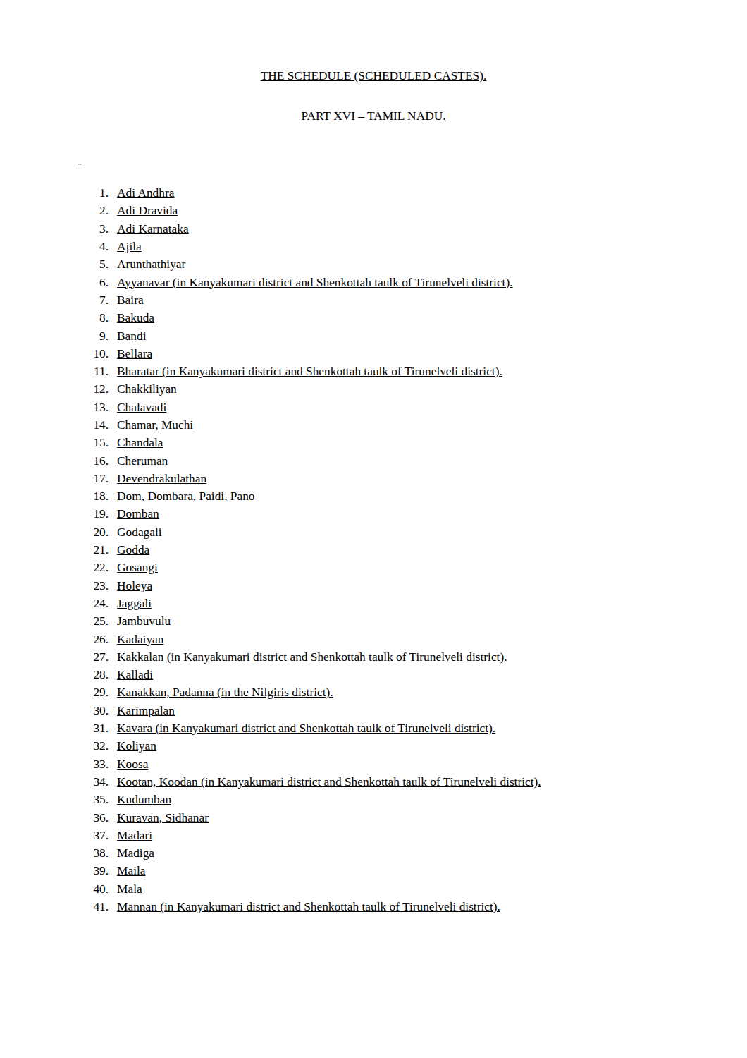THE SCHEDULE (SCHEDULED CASTES).
PART XVI – TAMIL NADU.
-
Adi Andhra
Adi Dravida
Adi Karnataka
Ajila
Arunthathiyar
Ayyanavar (in Kanyakumari district and Shenkottah taulk of Tirunelveli district).
Baira
Bakuda
Bandi
Bellara
Bharatar (in Kanyakumari district and Shenkottah taulk of Tirunelveli district).
Chakkiliyan
Chalavadi
Chamar, Muchi
Chandala
Cheruman
Devendrakulathan
Dom, Dombara, Paidi, Pano
Domban
Godagali
Godda
Gosangi
Holeya
Jaggali
Jambuvulu
Kadaiyan
Kakkalan (in Kanyakumari district and Shenkottah taulk of Tirunelveli district).
Kalladi
Kanakkan, Padanna (in the Nilgiris district).
Karimpalan
Kavara (in Kanyakumari district and Shenkottah taulk of Tirunelveli district).
Koliyan
Koosa
Kootan, Koodan (in Kanyakumari district and Shenkottah taulk of Tirunelveli district).
Kudumban
Kuravan, Sidhanar
Madari
Madiga
Maila
Mala
Mannan (in Kanyakumari district and Shenkottah taulk of Tirunelveli district).